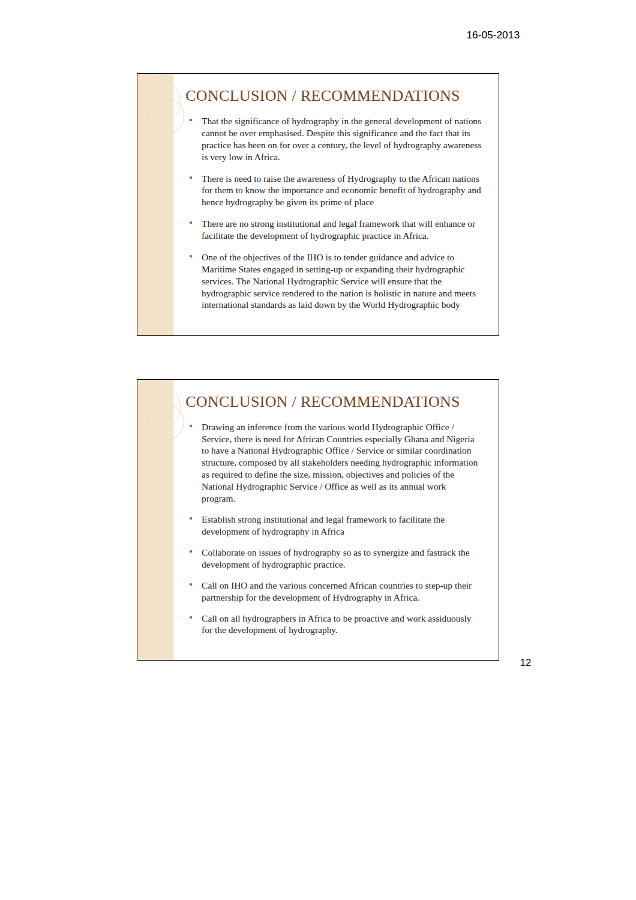16-05-2013
CONCLUSION / RECOMMENDATIONS
That the significance of hydrography in the general development of nations cannot be over emphasised. Despite this significance and the fact that its practice has been on for over a century, the level of hydrography awareness is very low in Africa.
There is need to raise the awareness of Hydrography to the African nations for them to know the importance and economic benefit of hydrography and hence hydrography be given its prime of place
There are no strong institutional and legal framework that will enhance or facilitate the development of hydrographic practice in Africa.
One of the objectives of the IHO is to tender guidance and advice to Maritime States engaged in setting-up or expanding their hydrographic services. The National Hydrographic Service will ensure that the hydrographic service rendered to the nation is holistic in nature and meets international standards as laid down by the World Hydrographic body
CONCLUSION / RECOMMENDATIONS
Drawing an inference from the various world Hydrographic Office / Service, there is need for African Countries especially Ghana and Nigeria to have a National Hydrographic Office / Service or similar coordination structure, composed by all stakeholders needing hydrographic information as required to define the size, mission, objectives and policies of the National Hydrographic Service / Office as well as its annual work program.
Establish strong institutional and legal framework to facilitate the development of hydrography in Africa
Collaborate on issues of hydrography so as to synergize and fastrack the development of hydrographic practice.
Call on IHO and the various concerned African countries to step-up their partnership for the development of Hydrography in Africa.
Call on all hydrographers in Africa to be proactive and work assiduously for the development of hydrography.
12